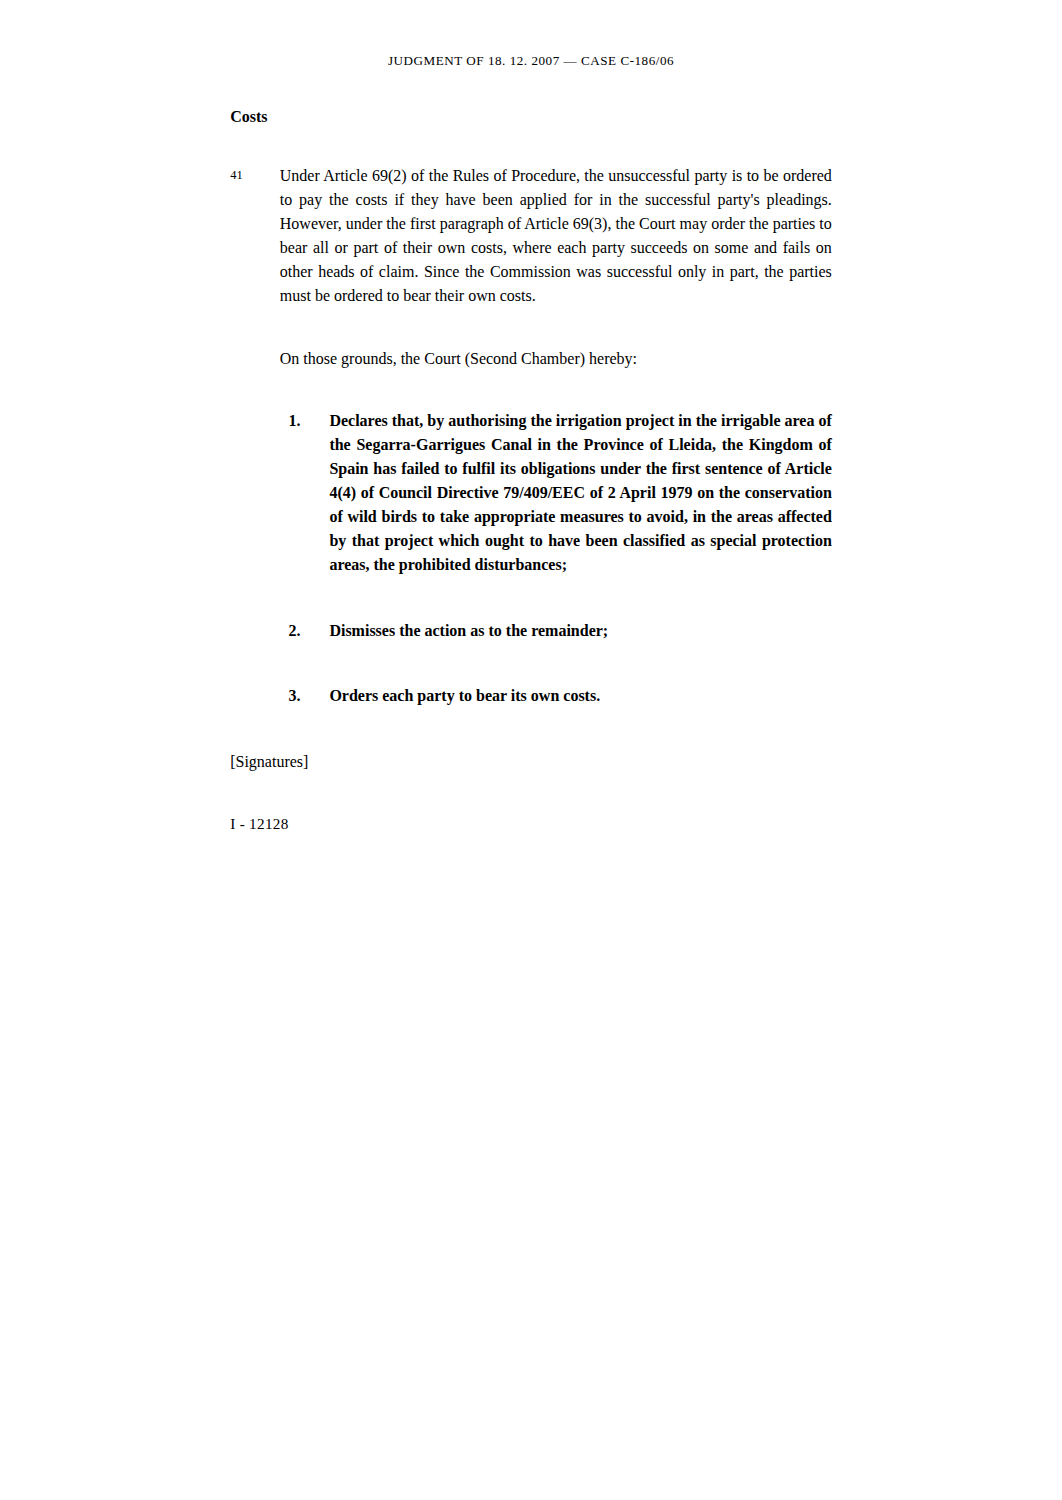JUDGMENT OF 18. 12. 2007 — CASE C-186/06
Costs
41 Under Article 69(2) of the Rules of Procedure, the unsuccessful party is to be ordered to pay the costs if they have been applied for in the successful party's pleadings. However, under the first paragraph of Article 69(3), the Court may order the parties to bear all or part of their own costs, where each party succeeds on some and fails on other heads of claim. Since the Commission was successful only in part, the parties must be ordered to bear their own costs.
On those grounds, the Court (Second Chamber) hereby:
1. Declares that, by authorising the irrigation project in the irrigable area of the Segarra-Garrigues Canal in the Province of Lleida, the Kingdom of Spain has failed to fulfil its obligations under the first sentence of Article 4(4) of Council Directive 79/409/EEC of 2 April 1979 on the conservation of wild birds to take appropriate measures to avoid, in the areas affected by that project which ought to have been classified as special protection areas, the prohibited disturbances;
2. Dismisses the action as to the remainder;
3. Orders each party to bear its own costs.
[Signatures]
I - 12128